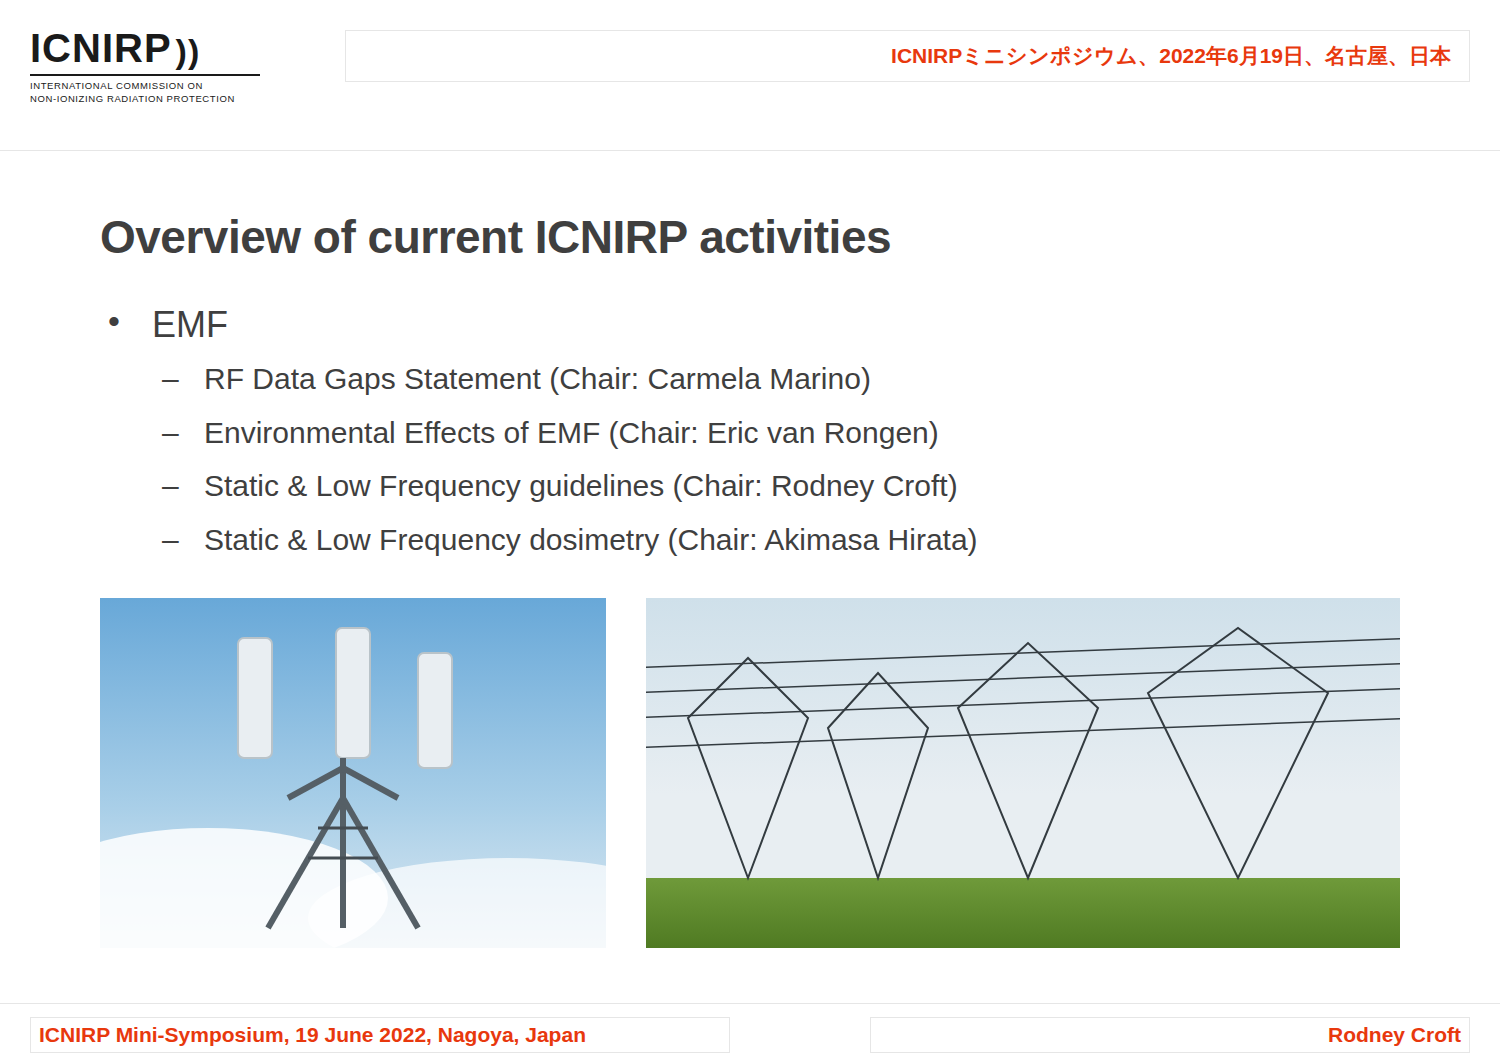ICNIRP))
International Commission on
Non-Ionizing Radiation Protection
ICNIRPミニシンポジウム、2022年6月19日、名古屋、日本
Overview of current ICNIRP activities
EMF
RF Data Gaps Statement (Chair: Carmela Marino)
Environmental Effects of EMF (Chair: Eric van Rongen)
Static & Low Frequency guidelines (Chair: Rodney Croft)
Static & Low Frequency dosimetry (Chair: Akimasa Hirata)
ICNIRP Mini-Symposium, 19 June 2022, Nagoya, Japan
Rodney Croft